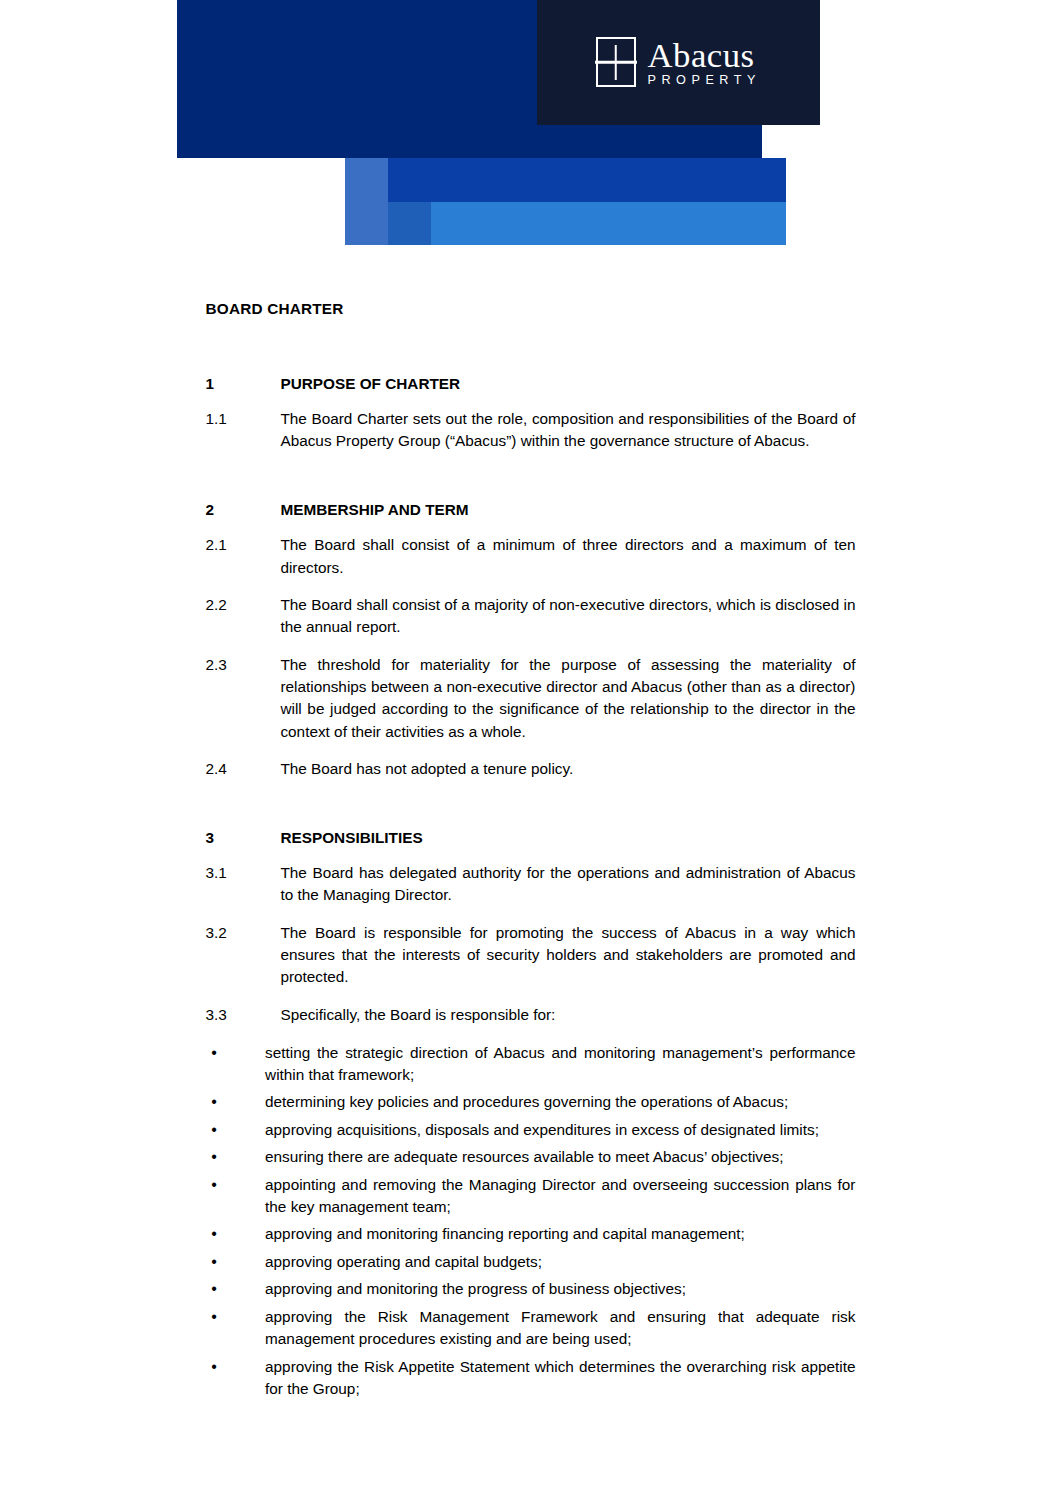Abacus
PROPERTY
BOARD CHARTER
1
PURPOSE OF CHARTER
1.1
The Board Charter sets out the role, composition and responsibilities of the Board of Abacus Property Group (“Abacus”) within the governance structure of Abacus.
2
MEMBERSHIP AND TERM
2.1
The Board shall consist of a minimum of three directors and a maximum of ten directors.
2.2
The Board shall consist of a majority of non-executive directors, which is disclosed in the annual report.
2.3
The threshold for materiality for the purpose of assessing the materiality of relationships between a non-executive director and Abacus (other than as a director) will be judged according to the significance of the relationship to the director in the context of their activities as a whole.
2.4
The Board has not adopted a tenure policy.
3
RESPONSIBILITIES
3.1
The Board has delegated authority for the operations and administration of Abacus to the Managing Director.
3.2
The Board is responsible for promoting the success of Abacus in a way which ensures that the interests of security holders and stakeholders are promoted and protected.
3.3
Specifically, the Board is responsible for:
setting the strategic direction of Abacus and monitoring management’s performance within that framework;
determining key policies and procedures governing the operations of Abacus;
approving acquisitions, disposals and expenditures in excess of designated limits;
ensuring there are adequate resources available to meet Abacus’ objectives;
appointing and removing the Managing Director and overseeing succession plans for the key management team;
approving and monitoring financing reporting and capital management;
approving operating and capital budgets;
approving and monitoring the progress of business objectives;
approving the Risk Management Framework and ensuring that adequate risk management procedures existing and are being used;
approving the Risk Appetite Statement which determines the overarching risk appetite for the Group;